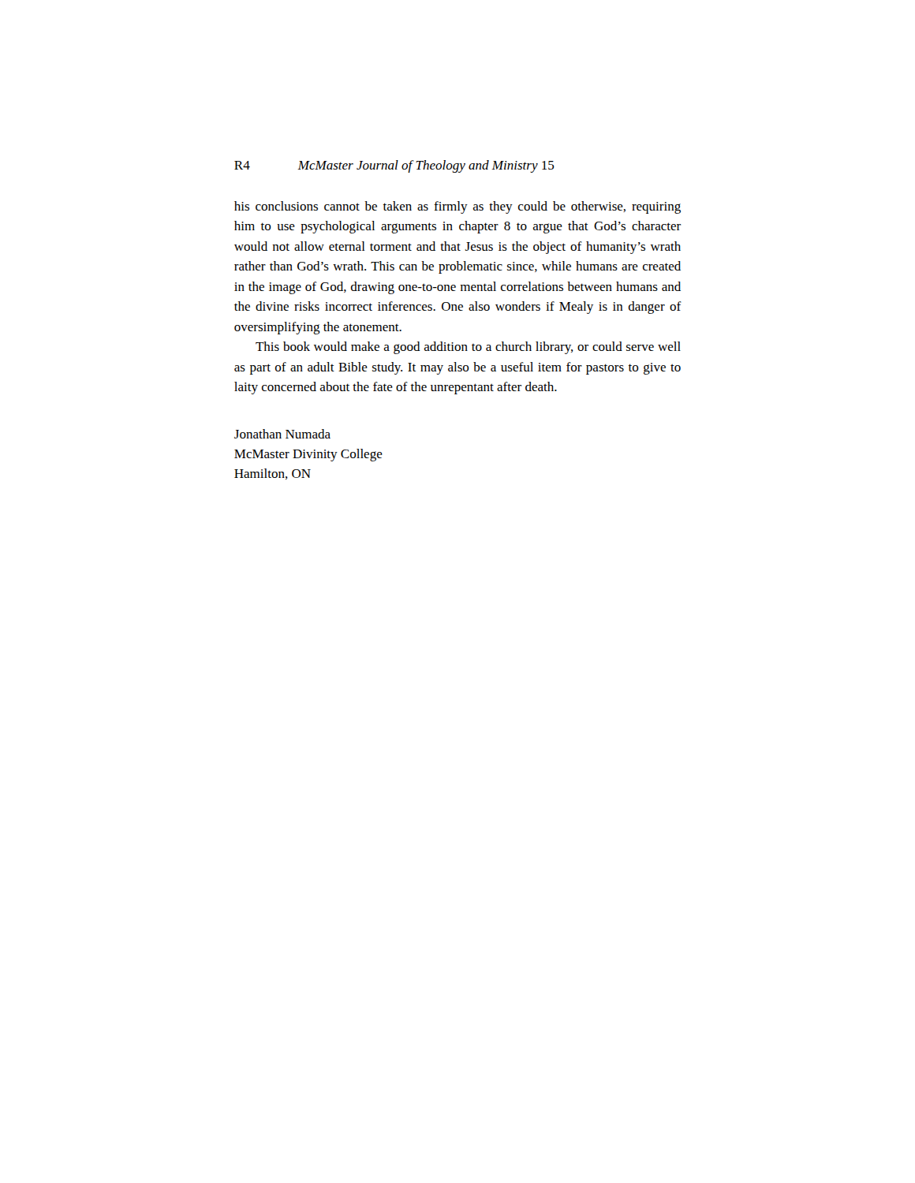R4 McMaster Journal of Theology and Ministry 15
his conclusions cannot be taken as firmly as they could be other­wise, requiring him to use psychological arguments in chapter 8 to argue that God’s character would not allow eternal torment and that Jesus is the object of humanity’s wrath rather than God’s wrath. This can be problematic since, while humans are created in the image of God, drawing one-to-one mental cor­relations between humans and the divine risks incorrect in­ferences. One also wonders if Mealy is in danger of oversimpli­fying the atonement.
This book would make a good addition to a church library, or could serve well as part of an adult Bible study. It may also be a useful item for pastors to give to laity concerned about the fate of the unrepentant after death.
Jonathan Numada
McMaster Divinity College
Hamilton, ON